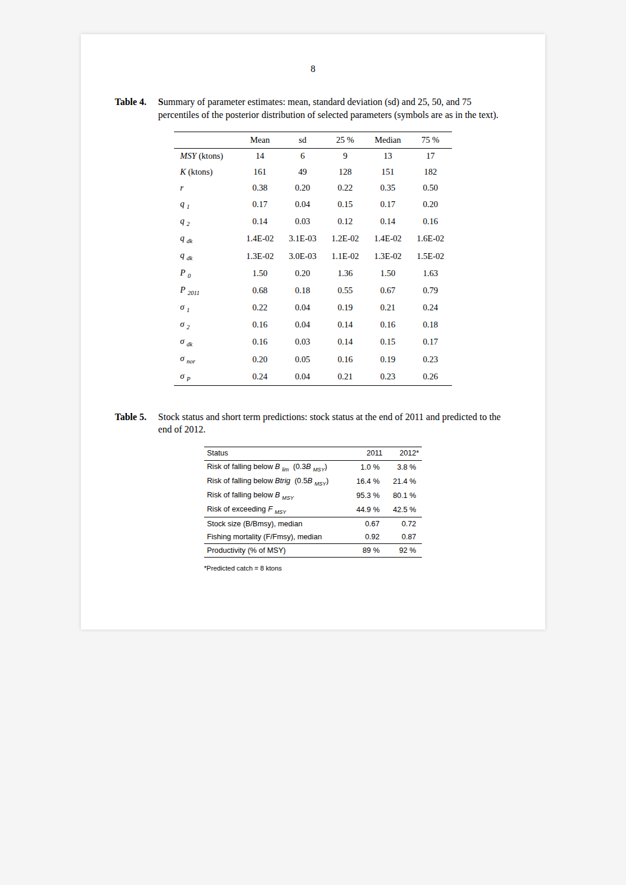8
Table 4.
Summary of parameter estimates: mean, standard deviation (sd) and 25, 50, and 75 percentiles of the posterior distribution of selected parameters (symbols are as in the text).
| | Mean | sd | 25 % | Median | 75 % |
| --- | --- | --- | --- | --- | --- |
| MSY (ktons) | 14 | 6 | 9 | 13 | 17 |
| K (ktons) | 161 | 49 | 128 | 151 | 182 |
| r | 0.38 | 0.20 | 0.22 | 0.35 | 0.50 |
| q 1 | 0.17 | 0.04 | 0.15 | 0.17 | 0.20 |
| q 2 | 0.14 | 0.03 | 0.12 | 0.14 | 0.16 |
| q dk | 1.4E-02 | 3.1E-03 | 1.2E-02 | 1.4E-02 | 1.6E-02 |
| q dk | 1.3E-02 | 3.0E-03 | 1.1E-02 | 1.3E-02 | 1.5E-02 |
| P 0 | 1.50 | 0.20 | 1.36 | 1.50 | 1.63 |
| P 2011 | 0.68 | 0.18 | 0.55 | 0.67 | 0.79 |
| σ 1 | 0.22 | 0.04 | 0.19 | 0.21 | 0.24 |
| σ 2 | 0.16 | 0.04 | 0.14 | 0.16 | 0.18 |
| σ dk | 0.16 | 0.03 | 0.14 | 0.15 | 0.17 |
| σ nor | 0.20 | 0.05 | 0.16 | 0.19 | 0.23 |
| σ P | 0.24 | 0.04 | 0.21 | 0.23 | 0.26 |
Table 5.
Stock status and short term predictions: stock status at the end of 2011 and predicted to the end of 2012.
| Status | 2011 | 2012* |
| --- | --- | --- |
| Risk of falling below B lim (0.3 B MSY ) | 1.0 % | 3.8 % |
| Risk of falling below Btrig (0.5 B MSY ) | 16.4 % | 21.4 % |
| Risk of falling below B MSY | 95.3 % | 80.1 % |
| Risk of exceeding F MSY | 44.9 % | 42.5 % |
| Stock size (B/Bmsy), median | 0.67 | 0.72 |
| Fishing mortality (F/Fmsy), median | 0.92 | 0.87 |
| Productivity (% of MSY) | 89 % | 92 % |
*Predicted catch = 8 ktons